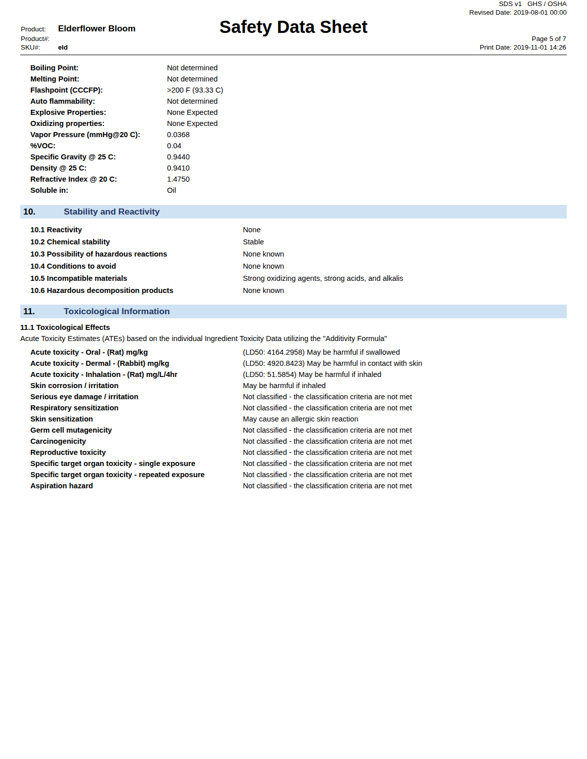SDS v1 GHS / OSHA
Revised Date: 2019-08-01 00:00
Safety Data Sheet
| Product: Elderflower Bloom | |
| Product#: | Page 5 of 7 |
| SKU#: eld | Print Date: 2019-11-01 14:26 |
| Boiling Point: | Not determined |
| Melting Point: | Not determined |
| Flashpoint (CCCFP): | >200 F (93.33 C) |
| Auto flammability: | Not determined |
| Explosive Properties: | None Expected |
| Oxidizing properties: | None Expected |
| Vapor Pressure (mmHg@20 C): | 0.0368 |
| %VOC: | 0.04 |
| Specific Gravity @ 25 C: | 0.9440 |
| Density @ 25 C: | 0.9410 |
| Refractive Index @ 20 C: | 1.4750 |
| Soluble in: | Oil |
10. Stability and Reactivity
| 10.1 Reactivity | None |
| 10.2 Chemical stability | Stable |
| 10.3 Possibility of hazardous reactions | None known |
| 10.4 Conditions to avoid | None known |
| 10.5 Incompatible materials | Strong oxidizing agents, strong acids, and alkalis |
| 10.6 Hazardous decomposition products | None known |
11. Toxicological Information
11.1 Toxicological Effects
Acute Toxicity Estimates (ATEs) based on the individual Ingredient Toxicity Data utilizing the "Additivity Formula"
| Acute toxicity - Oral - (Rat) mg/kg | (LD50: 4164.2958) May be harmful if swallowed |
| Acute toxicity - Dermal - (Rabbit) mg/kg | (LD50: 4920.8423) May be harmful in contact with skin |
| Acute toxicity - Inhalation - (Rat) mg/L/4hr | (LD50: 51.5854) May be harmful if inhaled |
| Skin corrosion / irritation | May be harmful if inhaled |
| Serious eye damage / irritation | Not classified - the classification criteria are not met |
| Respiratory sensitization | Not classified - the classification criteria are not met |
| Skin sensitization | May cause an allergic skin reaction |
| Germ cell mutagenicity | Not classified - the classification criteria are not met |
| Carcinogenicity | Not classified - the classification criteria are not met |
| Reproductive toxicity | Not classified - the classification criteria are not met |
| Specific target organ toxicity - single exposure | Not classified - the classification criteria are not met |
| Specific target organ toxicity - repeated exposure | Not classified - the classification criteria are not met |
| Aspiration hazard | Not classified - the classification criteria are not met |